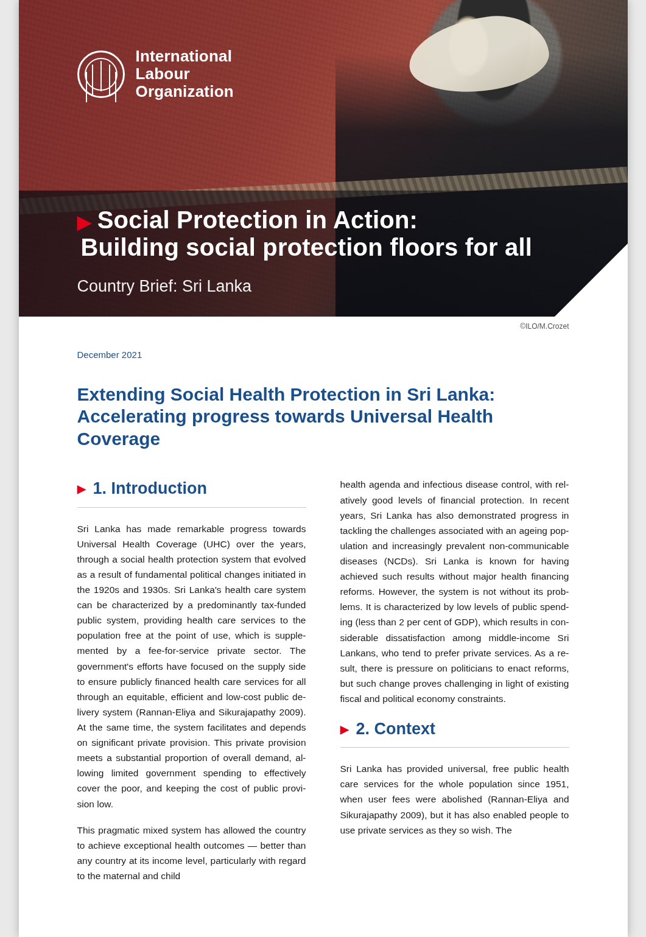International
Labour
Organization
▶Social Protection in Action: Building social protection floors for all
Country Brief: Sri Lanka
©ILO/M.Crozet
December 2021
Extending Social Health Protection in Sri Lanka: Accelerating progress towards Universal Health Coverage
▶1. Introduction
Sri Lanka has made remarkable progress towards Universal Health Coverage (UHC) over the years, through a social health protection system that evolved as a result of fundamental political changes initiated in the 1920s and 1930s. Sri Lanka's health care system can be characterized by a predominantly tax-funded public system, providing health care services to the population free at the point of use, which is supplemented by a fee-for-service private sector. The government's efforts have focused on the supply side to ensure publicly financed health care services for all through an equitable, efficient and low-cost public delivery system (Rannan-Eliya and Sikurajapathy 2009). At the same time, the system facilitates and depends on significant private provision. This private provision meets a substantial proportion of overall demand, allowing limited government spending to effectively cover the poor, and keeping the cost of public provision low.
This pragmatic mixed system has allowed the country to achieve exceptional health outcomes — better than any country at its income level, particularly with regard to the maternal and child
health agenda and infectious disease control, with relatively good levels of financial protection. In recent years, Sri Lanka has also demonstrated progress in tackling the challenges associated with an ageing population and increasingly prevalent non-communicable diseases (NCDs). Sri Lanka is known for having achieved such results without major health financing reforms. However, the system is not without its problems. It is characterized by low levels of public spending (less than 2 per cent of GDP), which results in considerable dissatisfaction among middle-income Sri Lankans, who tend to prefer private services. As a result, there is pressure on politicians to enact reforms, but such change proves challenging in light of existing fiscal and political economy constraints.
▶2. Context
Sri Lanka has provided universal, free public health care services for the whole population since 1951, when user fees were abolished (Rannan-Eliya and Sikurajapathy 2009), but it has also enabled people to use private services as they so wish. The